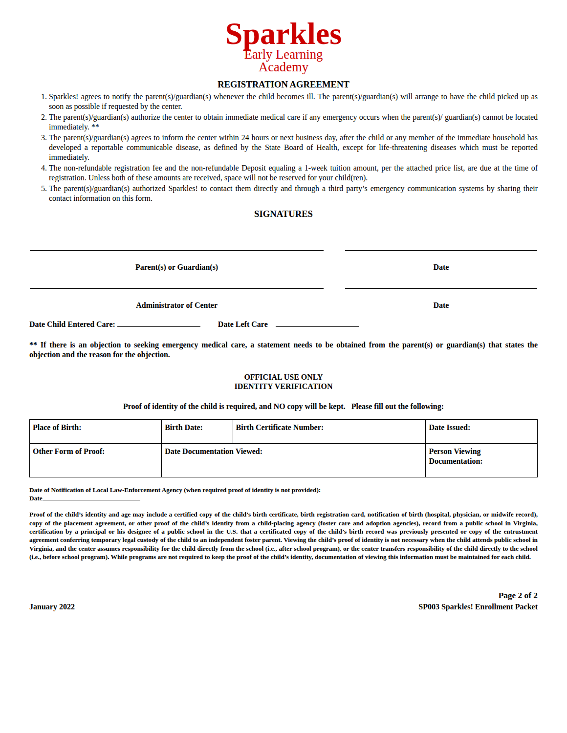Sparkles
Early Learning
Academy
REGISTRATION AGREEMENT
Sparkles! agrees to notify the parent(s)/guardian(s) whenever the child becomes ill. The parent(s)/guardian(s) will arrange to have the child picked up as soon as possible if requested by the center.
The parent(s)/guardian(s) authorize the center to obtain immediate medical care if any emergency occurs when the parent(s)/ guardian(s) cannot be located immediately. **
The parent(s)/guardian(s) agrees to inform the center within 24 hours or next business day, after the child or any member of the immediate household has developed a reportable communicable disease, as defined by the State Board of Health, except for life-threatening diseases which must be reported immediately.
The non-refundable registration fee and the non-refundable Deposit equaling a 1-week tuition amount, per the attached price list, are due at the time of registration. Unless both of these amounts are received, space will not be reserved for your child(ren).
The parent(s)/guardian(s) authorized Sparkles! to contact them directly and through a third party’s emergency communication systems by sharing their contact information on this form.
SIGNATURES
| Parent(s) or Guardian(s) | | Date |
| Administrator of Center | | Date |
Date Child Entered Care: Date Left Care
** If there is an objection to seeking emergency medical care, a statement needs to be obtained from the parent(s) or guardian(s) that states the objection and the reason for the objection.
OFFICIAL USE ONLY
IDENTITY VERIFICATION
Proof of identity of the child is required, and NO copy will be kept. Please fill out the following:
| Place of Birth: | Birth Date: | Birth Certificate Number: | Date Issued: |
| Other Form of Proof: | Date Documentation Viewed: | Person Viewing Documentation: |
Date of Notification of Local Law-Enforcement Agency (when required proof of identity is not provided):
Date
Proof of the child’s identity and age may include a certified copy of the child’s birth certificate, birth registration card, notification of birth (hospital, physician, or midwife record), copy of the placement agreement, or other proof of the child’s identity from a child-placing agency (foster care and adoption agencies), record from a public school in Virginia, certification by a principal or his designee of a public school in the U.S. that a certificated copy of the child’s birth record was previously presented or copy of the entrustment agreement conferring temporary legal custody of the child to an independent foster parent. Viewing the child’s proof of identity is not necessary when the child attends public school in Virginia, and the center assumes responsibility for the child directly from the school (i.e., after school program), or the center transfers responsibility of the child directly to the school (i.e., before school program). While programs are not required to keep the proof of the child’s identity, documentation of viewing this information must be maintained for each child.
Page 2 of 2
January 2022 SP003 Sparkles! Enrollment Packet